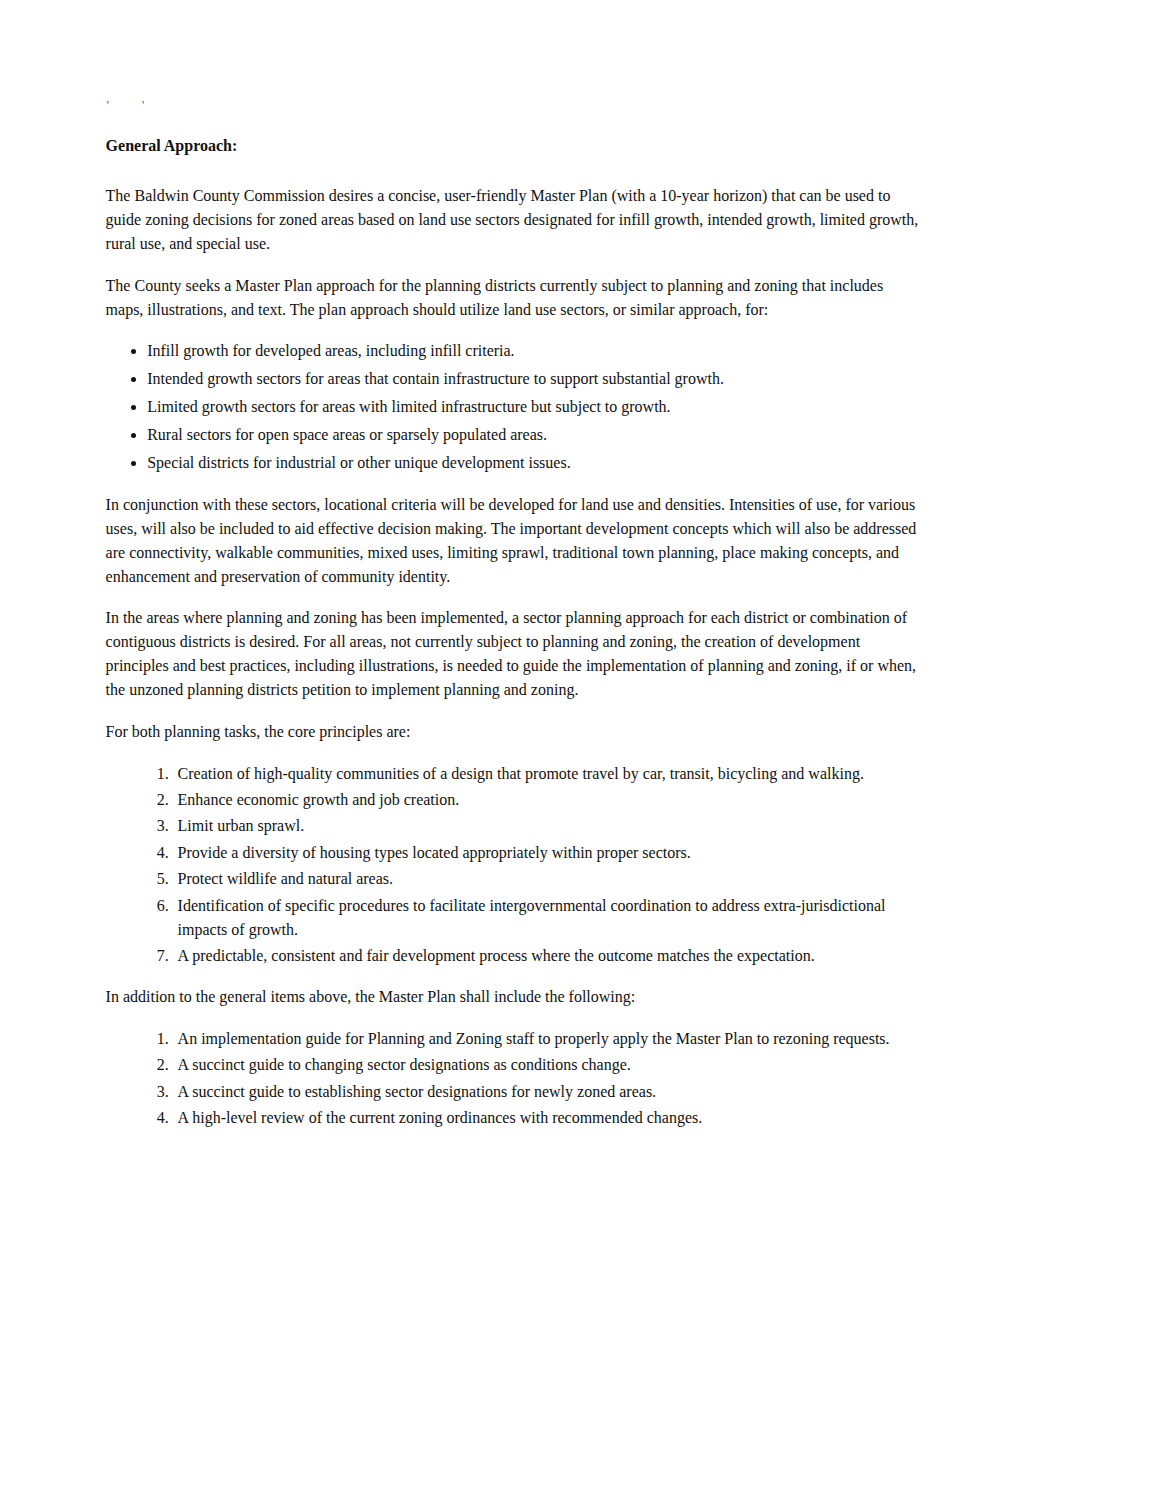' '
General Approach:
The Baldwin County Commission desires a concise, user-friendly Master Plan (with a 10-year horizon) that can be used to guide zoning decisions for zoned areas based on land use sectors designated for infill growth, intended growth, limited growth, rural use, and special use.
The County seeks a Master Plan approach for the planning districts currently subject to planning and zoning that includes maps, illustrations, and text. The plan approach should utilize land use sectors, or similar approach, for:
Infill growth for developed areas, including infill criteria.
Intended growth sectors for areas that contain infrastructure to support substantial growth.
Limited growth sectors for areas with limited infrastructure but subject to growth.
Rural sectors for open space areas or sparsely populated areas.
Special districts for industrial or other unique development issues.
In conjunction with these sectors, locational criteria will be developed for land use and densities. Intensities of use, for various uses, will also be included to aid effective decision making. The important development concepts which will also be addressed are connectivity, walkable communities, mixed uses, limiting sprawl, traditional town planning, place making concepts, and enhancement and preservation of community identity.
In the areas where planning and zoning has been implemented, a sector planning approach for each district or combination of contiguous districts is desired. For all areas, not currently subject to planning and zoning, the creation of development principles and best practices, including illustrations, is needed to guide the implementation of planning and zoning, if or when, the unzoned planning districts petition to implement planning and zoning.
For both planning tasks, the core principles are:
Creation of high-quality communities of a design that promote travel by car, transit, bicycling and walking.
Enhance economic growth and job creation.
Limit urban sprawl.
Provide a diversity of housing types located appropriately within proper sectors.
Protect wildlife and natural areas.
Identification of specific procedures to facilitate intergovernmental coordination to address extra-jurisdictional impacts of growth.
A predictable, consistent and fair development process where the outcome matches the expectation.
In addition to the general items above, the Master Plan shall include the following:
An implementation guide for Planning and Zoning staff to properly apply the Master Plan to rezoning requests.
A succinct guide to changing sector designations as conditions change.
A succinct guide to establishing sector designations for newly zoned areas.
A high-level review of the current zoning ordinances with recommended changes.